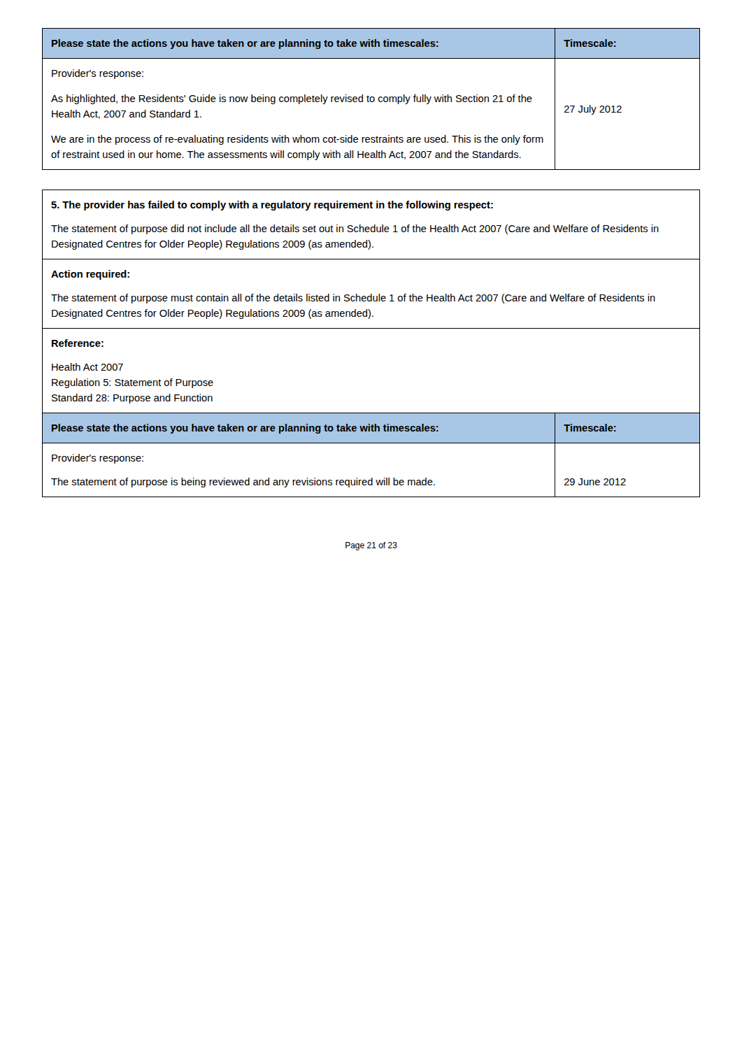| Please state the actions you have taken or are planning to take with timescales: | Timescale: |
| --- | --- |
| Provider's response: As highlighted, the Residents' Guide is now being completely revised to comply fully with Section 21 of the Health Act, 2007 and Standard 1. We are in the process of re-evaluating residents with whom cot-side restraints are used. This is the only form of restraint used in our home. The assessments will comply with all Health Act, 2007 and the Standards. | 27 July 2012 |
| 5. The provider has failed to comply with a regulatory requirement in the following respect: The statement of purpose did not include all the details set out in Schedule 1 of the Health Act 2007 (Care and Welfare of Residents in Designated Centres for Older People) Regulations 2009 (as amended). |
| Action required: The statement of purpose must contain all of the details listed in Schedule 1 of the Health Act 2007 (Care and Welfare of Residents in Designated Centres for Older People) Regulations 2009 (as amended). |
| Reference: Health Act 2007 Regulation 5: Statement of Purpose Standard 28: Purpose and Function |
| Please state the actions you have taken or are planning to take with timescales: | Timescale: |
| Provider's response: The statement of purpose is being reviewed and any revisions required will be made. | 29 June 2012 |
Page 21 of 23